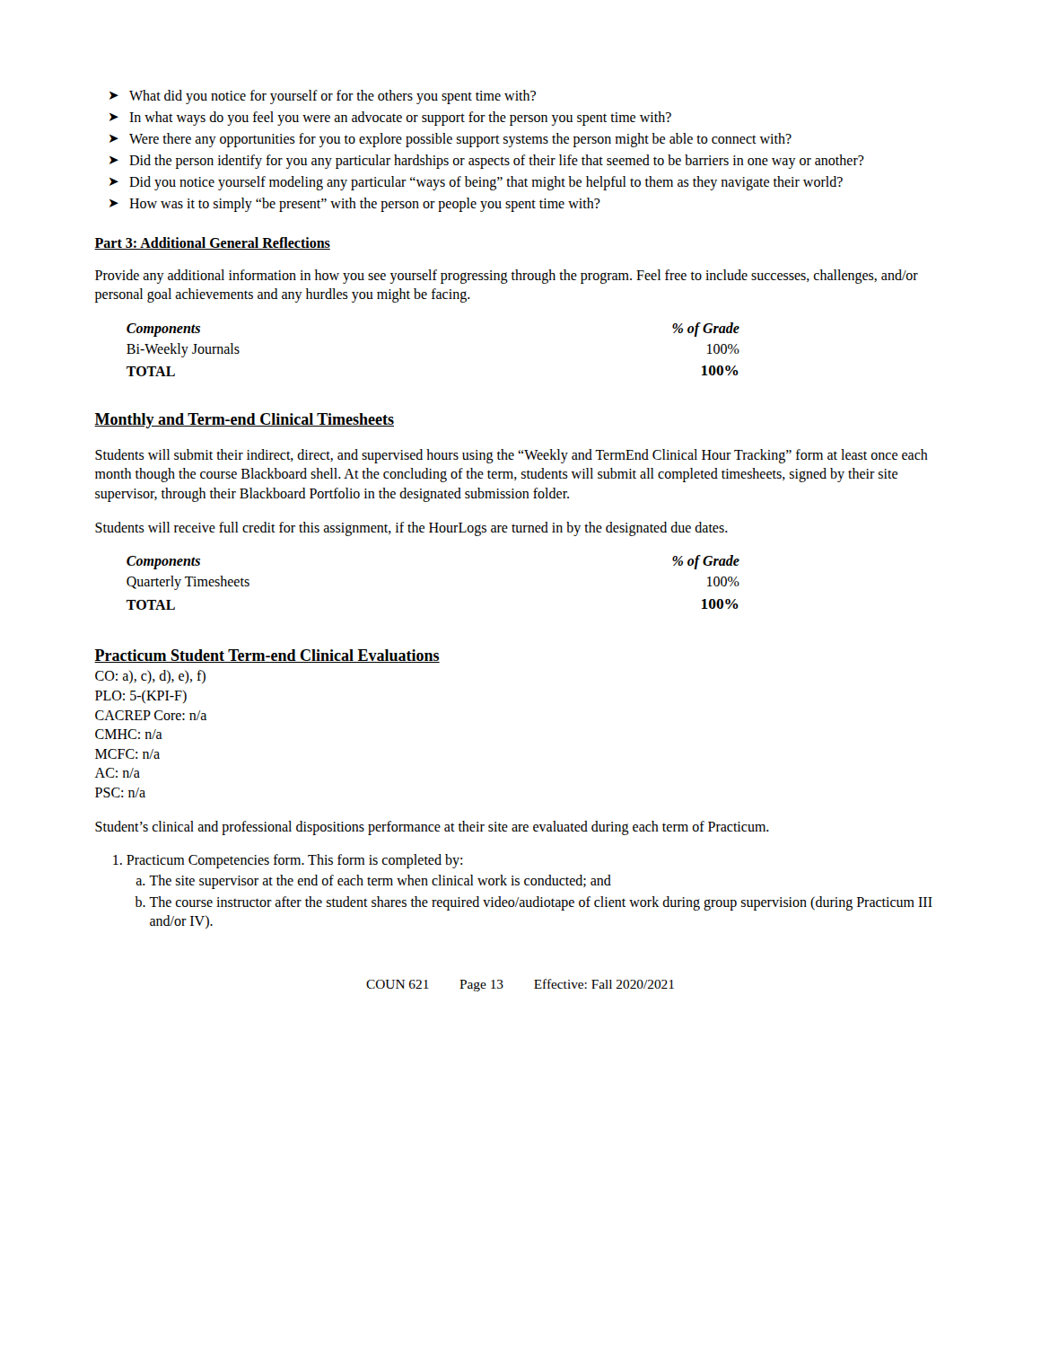What did you notice for yourself or for the others you spent time with?
In what ways do you feel you were an advocate or support for the person you spent time with?
Were there any opportunities for you to explore possible support systems the person might be able to connect with?
Did the person identify for you any particular hardships or aspects of their life that seemed to be barriers in one way or another?
Did you notice yourself modeling any particular “ways of being” that might be helpful to them as they navigate their world?
How was it to simply “be present” with the person or people you spent time with?
Part 3: Additional General Reflections
Provide any additional information in how you see yourself progressing through the program. Feel free to include successes, challenges, and/or personal goal achievements and any hurdles you might be facing.
| Components | % of Grade |
| Bi-Weekly Journals | 100% |
| TOTAL | 100% |
Monthly and Term-end Clinical Timesheets
Students will submit their indirect, direct, and supervised hours using the “Weekly and TermEnd Clinical Hour Tracking” form at least once each month though the course Blackboard shell. At the concluding of the term, students will submit all completed timesheets, signed by their site supervisor, through their Blackboard Portfolio in the designated submission folder.
Students will receive full credit for this assignment, if the HourLogs are turned in by the designated due dates.
| Components | % of Grade |
| Quarterly Timesheets | 100% |
| TOTAL | 100% |
Practicum Student Term-end Clinical Evaluations
CO: a), c), d), e), f)
PLO: 5-(KPI-F)
CACREP Core: n/a
CMHC: n/a
MCFC: n/a
AC: n/a
PSC: n/a
Student’s clinical and professional dispositions performance at their site are evaluated during each term of Practicum.
Practicum Competencies form. This form is completed by:
The site supervisor at the end of each term when clinical work is conducted; and
The course instructor after the student shares the required video/audiotape of client work during group supervision (during Practicum III and/or IV).
COUN 621 Page 13 Effective: Fall 2020/2021